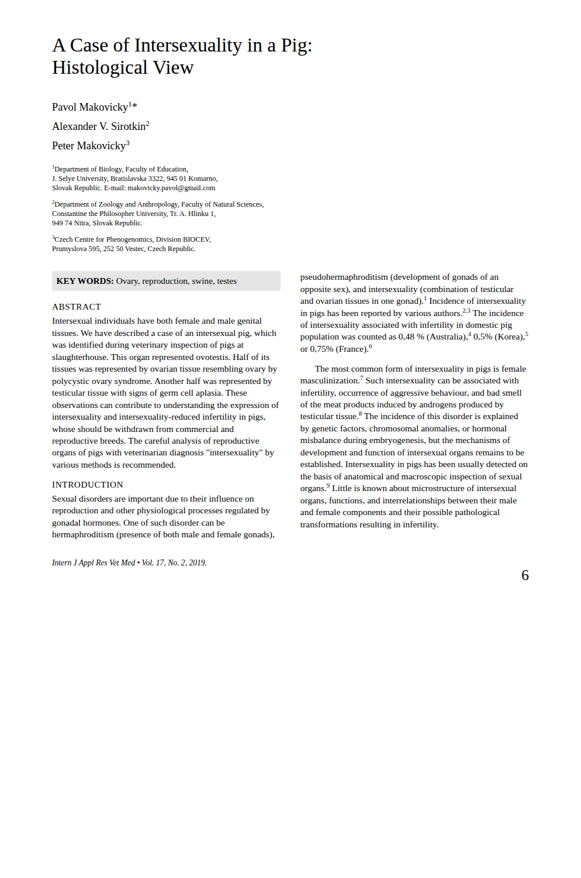A Case of Intersexuality in a Pig:
Histological View
Pavol Makovicky1*
Alexander V. Sirotkin2
Peter Makovicky3
1Department of Biology, Faculty of Education,
J. Selye University, Bratislavska 3322, 945 01 Komarno,
Slovak Republic. E-mail: makovicky.pavol@gmail.com
2Department of Zoology and Anthropology, Faculty of Natural Sciences,
Constantine the Philosopher University, Tr. A. Hlinku 1,
949 74 Nitra, Slovak Republic.
3Czech Centre for Phenogenomics, Division BIOCEV,
Prumyslova 595, 252 50 Vestec, Czech Republic.
KEY WORDS: Ovary, reproduction, swine, testes
Abstract
Intersexual individuals have both female and male genital tissues. We have described a case of an intersexual pig, which was identified during veterinary inspection of pigs at slaughterhouse. This organ represented ovotestis. Half of its tissues was represented by ovarian tissue resembling ovary by polycystic ovary syndrome. Another half was represented by testicular tissue with signs of germ cell aplasia. These observations can contribute to understanding the expression of intersexuality and intersexuality-reduced infertility in pigs, whose should be withdrawn from commercial and reproductive breeds. The careful analysis of reproductive organs of pigs with veterinarian diagnosis "intersexuality" by various methods is recommended.
Introduction
Sexual disorders are important due to their influence on reproduction and other physiological processes regulated by gonadal hormones. One of such disorder can be hermaphroditism (presence of both male and female gonads), pseudohermaphroditism (development of gonads of an opposite sex), and intersexuality (combination of testicular and ovarian tissues in one gonad).1 Incidence of intersexuality in pigs has been reported by various authors.2,3 The incidence of intersexuality associated with infertility in domestic pig population was counted as 0,48 % (Australia),4 0,5% (Korea),5 or 0,75% (France).6
The most common form of intersexuality in pigs is female masculinization.7 Such intersexuality can be associated with infertility, occurrence of aggressive behaviour, and bad smell of the meat products induced by androgens produced by testicular tissue.8 The incidence of this disorder is explained by genetic factors, chromosomal anomalies, or hormonal misbalance during embryogenesis, but the mechanisms of development and function of intersexual organs remains to be established. Intersexuality in pigs has been usually detected on the basis of anatomical and macroscopic inspection of sexual organs.9 Little is known about microstructure of intersexual organs, functions, and interrelationships between their male and female components and their possible pathological transformations resulting in infertility.
Intern J Appl Res Vet Med • Vol. 17, No. 2, 2019. 6